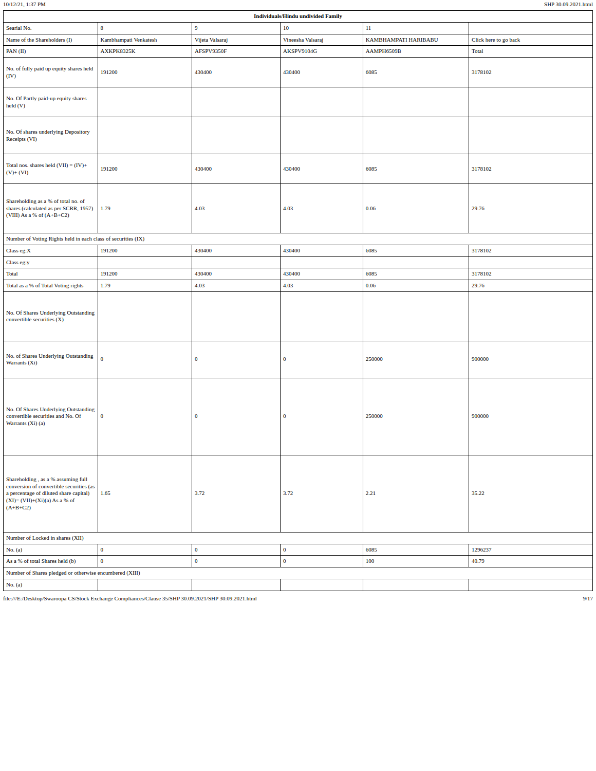10/12/21, 1:37 PM
SHP 30.09.2021.html
| Individuals/Hindu undivided Family |
| Searial No. | 8 | 9 | 10 | 11 | |
| Name of the Shareholders (I) | Kambhampati Venkatesh | Vijeta Valsaraj | Vineesha Valsaraj | KAMBHAMPATI HARIBABU | Click here to go back |
| PAN (II) | AXKPK8325K | AFSPV9350F | AKSPV9104G | AAMPH6509B | Total |
| No. of fully paid up equity shares held (IV) | 191200 | 430400 | 430400 | 6085 | 3178102 |
| No. Of Partly paid-up equity shares held (V) | | | | | |
| No. Of shares underlying Depository Receipts (VI) | | | | | |
| Total nos. shares held (VII) = (IV)+(V)+ (VI) | 191200 | 430400 | 430400 | 6085 | 3178102 |
| Shareholding as a % of total no. of shares (calculated as per SCRR, 1957) (VIII) As a % of (A+B+C2) | 1.79 | 4.03 | 4.03 | 0.06 | 29.76 |
| Number of Voting Rights held in each class of securities (IX) |
| Class eg:X | 191200 | 430400 | 430400 | 6085 | 3178102 |
| Class eg:y | | | | | |
| Total | 191200 | 430400 | 430400 | 6085 | 3178102 |
| Total as a % of Total Voting rights | 1.79 | 4.03 | 4.03 | 0.06 | 29.76 |
| No. Of Shares Underlying Outstanding convertible securities (X) | | | | | |
| No. of Shares Underlying Outstanding Warrants (Xi) | 0 | 0 | 0 | 250000 | 900000 |
| No. Of Shares Underlying Outstanding convertible securities and No. Of Warrants (Xi) (a) | 0 | 0 | 0 | 250000 | 900000 |
| Shareholding , as a % assuming full conversion of convertible securities (as a percentage of diluted share capital) (XI)= (VII)+(Xi)(a) As a % of (A+B+C2) | 1.65 | 3.72 | 3.72 | 2.21 | 35.22 |
| Number of Locked in shares (XII) |
| No. (a) | 0 | 0 | 0 | 6085 | 1296237 |
| As a % of total Shares held (b) | 0 | 0 | 0 | 100 | 40.79 |
| Number of Shares pledged or otherwise encumbered (XIII) |
| No. (a) | | | | | |
file:///E:/Desktop/Swaroopa CS/Stock Exchange Compliances/Clause 35/SHP 30.09.2021/SHP 30.09.2021.html
9/17